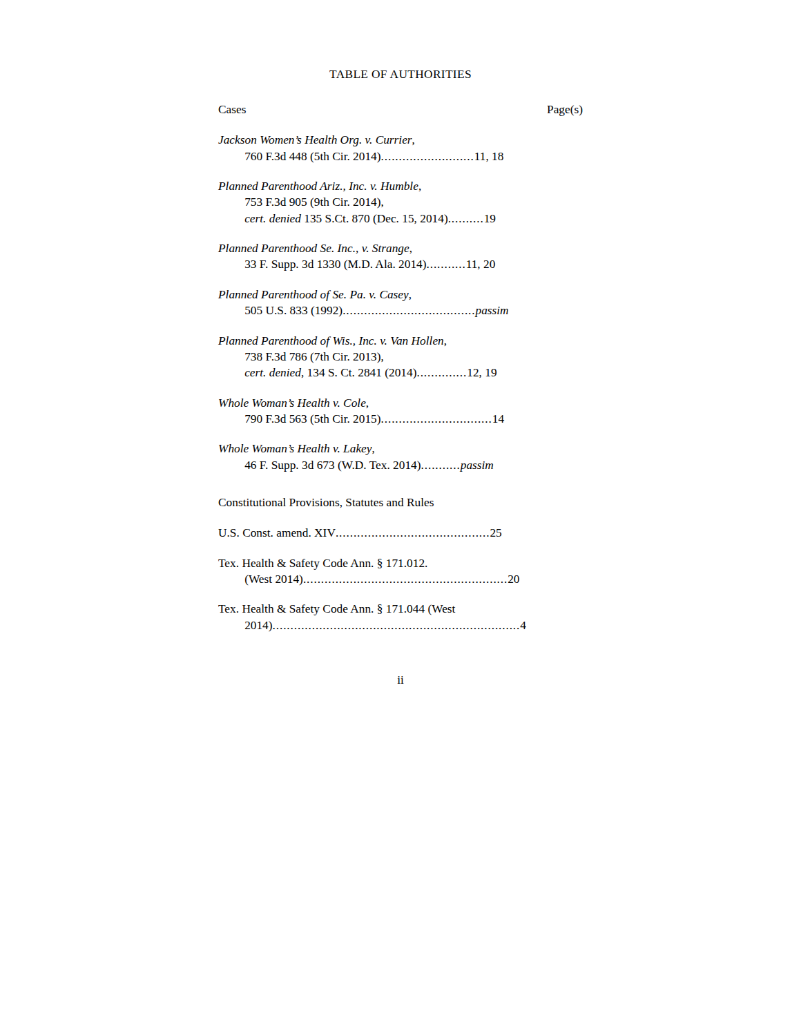TABLE OF AUTHORITIES
Cases Page(s)
Jackson Women’s Health Org. v. Currier, 760 F.3d 448 (5th Cir. 2014).......................... 11, 18
Planned Parenthood Ariz., Inc. v. Humble, 753 F.3d 905 (9th Cir. 2014),
cert. denied 135 S.Ct. 870 (Dec. 15, 2014).......... 19
Planned Parenthood Se. Inc., v. Strange, 33 F. Supp. 3d 1330 (M.D. Ala. 2014)........... 11, 20
Planned Parenthood of Se. Pa. v. Casey, 505 U.S. 833 (1992)..................................... passim
Planned Parenthood of Wis., Inc. v. Van Hollen, 738 F.3d 786 (7th Cir. 2013),
cert. denied, 134 S. Ct. 2841 (2014).............. 12, 19
Whole Woman’s Health v. Cole, 790 F.3d 563 (5th Cir. 2015)............................... 14
Whole Woman’s Health v. Lakey, 46 F. Supp. 3d 673 (W.D. Tex. 2014)........... passim
Constitutional Provisions, Statutes and Rules
U.S. Const. amend. XIV........................................... 25
Tex. Health & Safety Code Ann. § 171.012. (West 2014)......................................................... 20
Tex. Health & Safety Code Ann. § 171.044 (West 2014)..................................................................... 4
ii